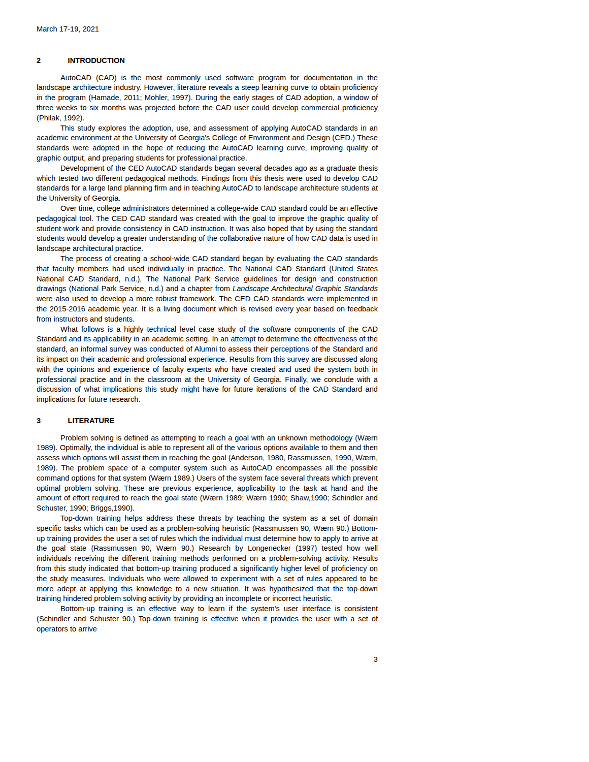March 17-19, 2021
2 INTRODUCTION
AutoCAD (CAD) is the most commonly used software program for documentation in the landscape architecture industry. However, literature reveals a steep learning curve to obtain proficiency in the program (Hamade, 2011; Mohler, 1997). During the early stages of CAD adoption, a window of three weeks to six months was projected before the CAD user could develop commercial proficiency (Philak, 1992).
This study explores the adoption, use, and assessment of applying AutoCAD standards in an academic environment at the University of Georgia's College of Environment and Design (CED.) These standards were adopted in the hope of reducing the AutoCAD learning curve, improving quality of graphic output, and preparing students for professional practice.
Development of the CED AutoCAD standards began several decades ago as a graduate thesis which tested two different pedagogical methods. Findings from this thesis were used to develop CAD standards for a large land planning firm and in teaching AutoCAD to landscape architecture students at the University of Georgia.
Over time, college administrators determined a college-wide CAD standard could be an effective pedagogical tool. The CED CAD standard was created with the goal to improve the graphic quality of student work and provide consistency in CAD instruction. It was also hoped that by using the standard students would develop a greater understanding of the collaborative nature of how CAD data is used in landscape architectural practice.
The process of creating a school-wide CAD standard began by evaluating the CAD standards that faculty members had used individually in practice. The National CAD Standard (United States National CAD Standard, n.d.), The National Park Service guidelines for design and construction drawings (National Park Service, n.d.) and a chapter from Landscape Architectural Graphic Standards were also used to develop a more robust framework. The CED CAD standards were implemented in the 2015-2016 academic year. It is a living document which is revised every year based on feedback from instructors and students.
What follows is a highly technical level case study of the software components of the CAD Standard and its applicability in an academic setting. In an attempt to determine the effectiveness of the standard, an informal survey was conducted of Alumni to assess their perceptions of the Standard and its impact on their academic and professional experience. Results from this survey are discussed along with the opinions and experience of faculty experts who have created and used the system both in professional practice and in the classroom at the University of Georgia. Finally, we conclude with a discussion of what implications this study might have for future iterations of the CAD Standard and implications for future research.
3 LITERATURE
Problem solving is defined as attempting to reach a goal with an unknown methodology (Wærn 1989). Optimally, the individual is able to represent all of the various options available to them and then assess which options will assist them in reaching the goal (Anderson, 1980, Rassmussen, 1990, Wærn, 1989). The problem space of a computer system such as AutoCAD encompasses all the possible command options for that system (Wærn 1989.) Users of the system face several threats which prevent optimal problem solving. These are previous experience, applicability to the task at hand and the amount of effort required to reach the goal state (Wærn 1989; Wærn 1990; Shaw,1990; Schindler and Schuster, 1990; Briggs,1990).
Top-down training helps address these threats by teaching the system as a set of domain specific tasks which can be used as a problem-solving heuristic (Rassmussen 90, Wærn 90.) Bottom-up training provides the user a set of rules which the individual must determine how to apply to arrive at the goal state (Rassmussen 90, Wærn 90.) Research by Longenecker (1997) tested how well individuals receiving the different training methods performed on a problem-solving activity. Results from this study indicated that bottom-up training produced a significantly higher level of proficiency on the study measures. Individuals who were allowed to experiment with a set of rules appeared to be more adept at applying this knowledge to a new situation. It was hypothesized that the top-down training hindered problem solving activity by providing an incomplete or incorrect heuristic.
Bottom-up training is an effective way to learn if the system's user interface is consistent (Schindler and Schuster 90.) Top-down training is effective when it provides the user with a set of operators to arrive
3